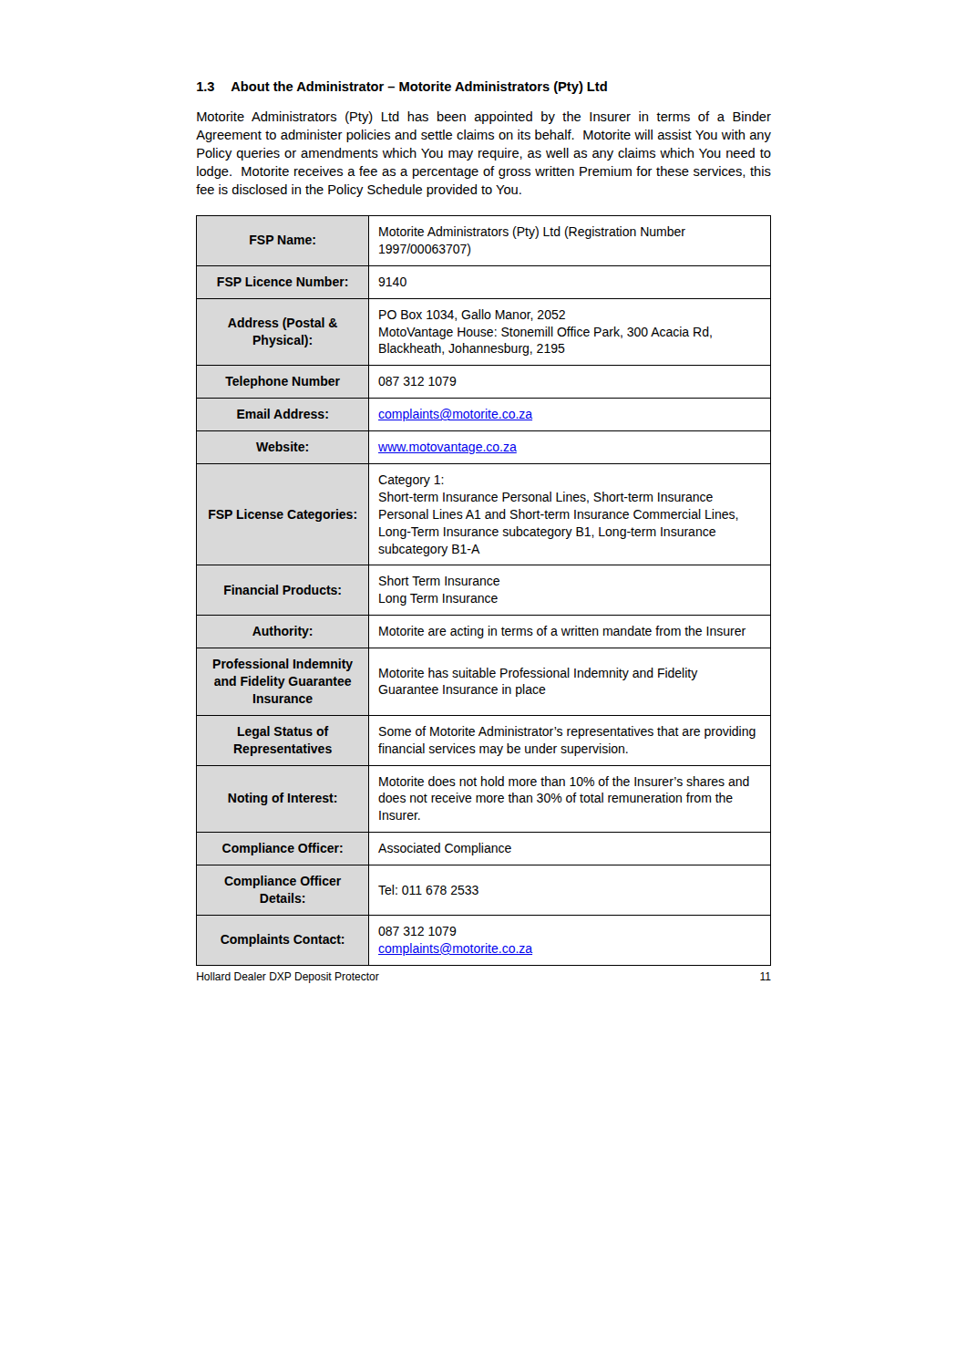1.3 About the Administrator – Motorite Administrators (Pty) Ltd
Motorite Administrators (Pty) Ltd has been appointed by the Insurer in terms of a Binder Agreement to administer policies and settle claims on its behalf. Motorite will assist You with any Policy queries or amendments which You may require, as well as any claims which You need to lodge. Motorite receives a fee as a percentage of gross written Premium for these services, this fee is disclosed in the Policy Schedule provided to You.
| FSP Name: | Motorite Administrators (Pty) Ltd (Registration Number 1997/00063707) |
| FSP Licence Number: | 9140 |
| Address (Postal & Physical): | PO Box 1034, Gallo Manor, 2052 MotoVantage House: Stonemill Office Park, 300 Acacia Rd, Blackheath, Johannesburg, 2195 |
| Telephone Number | 087 312 1079 |
| Email Address: | complaints@motorite.co.za |
| Website: | www.motovantage.co.za |
| FSP License Categories: | Category 1: Short-term Insurance Personal Lines, Short-term Insurance Personal Lines A1 and Short-term Insurance Commercial Lines, Long-Term Insurance subcategory B1, Long-term Insurance subcategory B1-A |
| Financial Products: | Short Term Insurance Long Term Insurance |
| Authority: | Motorite are acting in terms of a written mandate from the Insurer |
| Professional Indemnity and Fidelity Guarantee Insurance | Motorite has suitable Professional Indemnity and Fidelity Guarantee Insurance in place |
| Legal Status of Representatives | Some of Motorite Administrator’s representatives that are providing financial services may be under supervision. |
| Noting of Interest: | Motorite does not hold more than 10% of the Insurer’s shares and does not receive more than 30% of total remuneration from the Insurer. |
| Compliance Officer: | Associated Compliance |
| Compliance Officer Details: | Tel: 011 678 2533 |
| Complaints Contact: | 087 312 1079 complaints@motorite.co.za |
Hollard Dealer DXP Deposit Protector 11